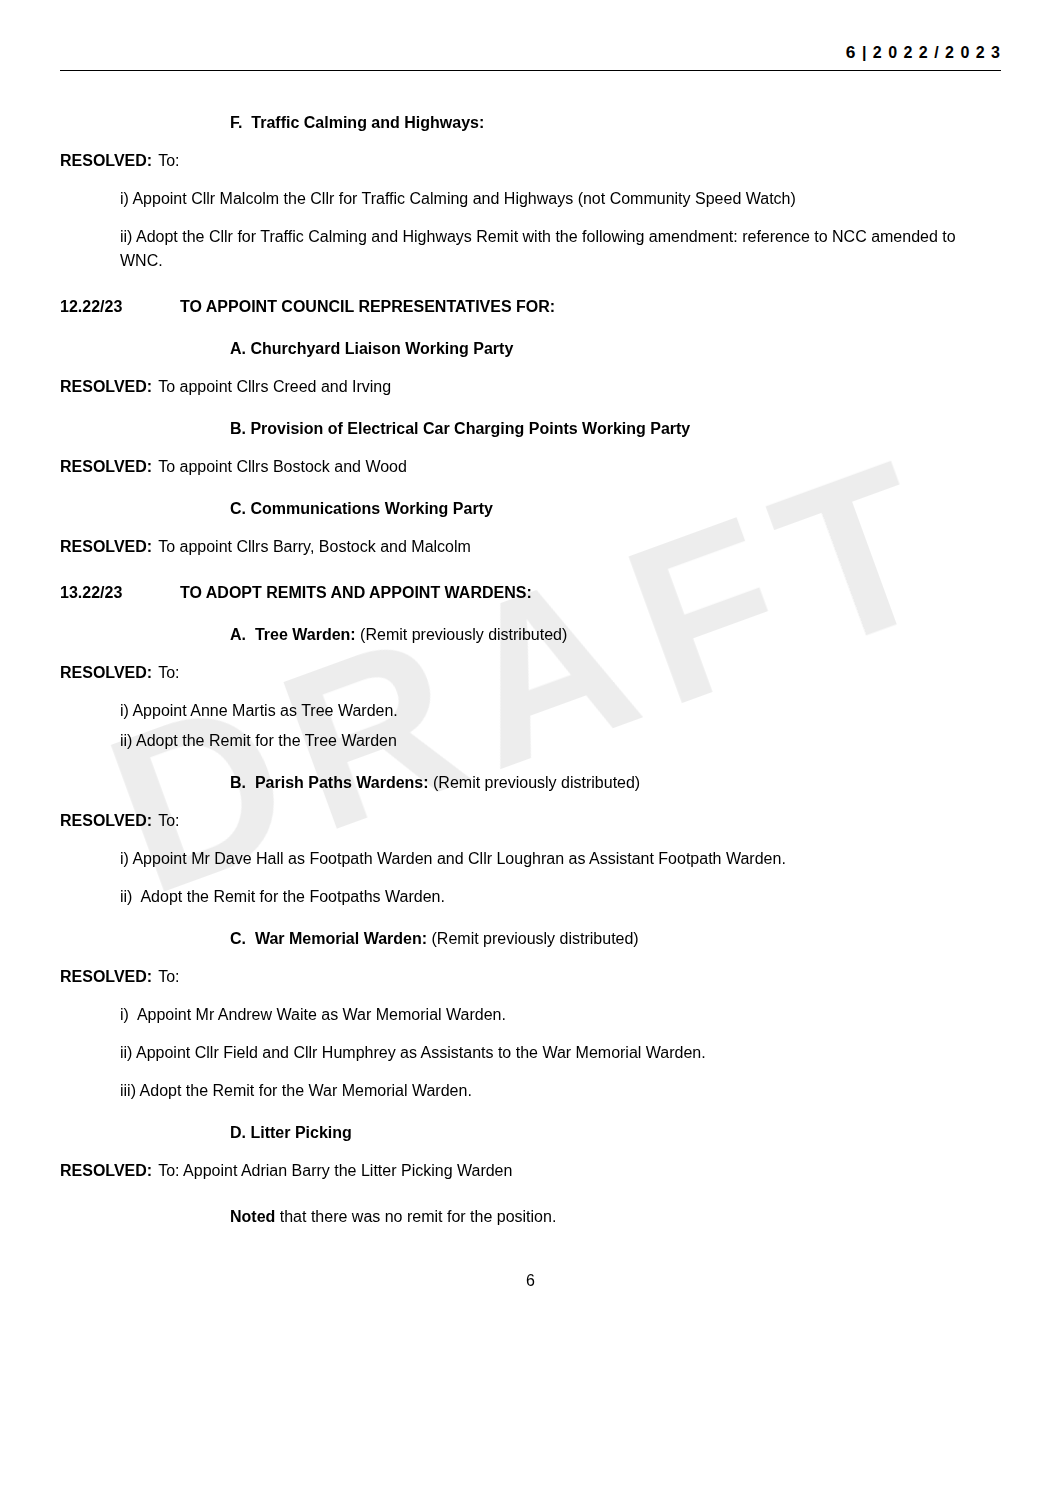DRAFT
6 | 2 0 2 2 / 2 0 2 3
F. Traffic Calming and Highways:
RESOLVED: To:
i) Appoint Cllr Malcolm the Cllr for Traffic Calming and Highways (not Community Speed Watch)
ii) Adopt the Cllr for Traffic Calming and Highways Remit with the following amendment: reference to NCC amended to WNC.
12.22/23 TO APPOINT COUNCIL REPRESENTATIVES FOR:
A. Churchyard Liaison Working Party
RESOLVED: To appoint Cllrs Creed and Irving
B. Provision of Electrical Car Charging Points Working Party
RESOLVED: To appoint Cllrs Bostock and Wood
C. Communications Working Party
RESOLVED: To appoint Cllrs Barry, Bostock and Malcolm
13.22/23 TO ADOPT REMITS AND APPOINT WARDENS:
A. Tree Warden: (Remit previously distributed)
RESOLVED: To:
i) Appoint Anne Martis as Tree Warden.
ii) Adopt the Remit for the Tree Warden
B. Parish Paths Wardens: (Remit previously distributed)
RESOLVED: To:
i) Appoint Mr Dave Hall as Footpath Warden and Cllr Loughran as Assistant Footpath Warden.
ii) Adopt the Remit for the Footpaths Warden.
C. War Memorial Warden: (Remit previously distributed)
RESOLVED: To:
i) Appoint Mr Andrew Waite as War Memorial Warden.
ii) Appoint Cllr Field and Cllr Humphrey as Assistants to the War Memorial Warden.
iii) Adopt the Remit for the War Memorial Warden.
D. Litter Picking
RESOLVED: To: Appoint Adrian Barry the Litter Picking Warden
Noted that there was no remit for the position.
6